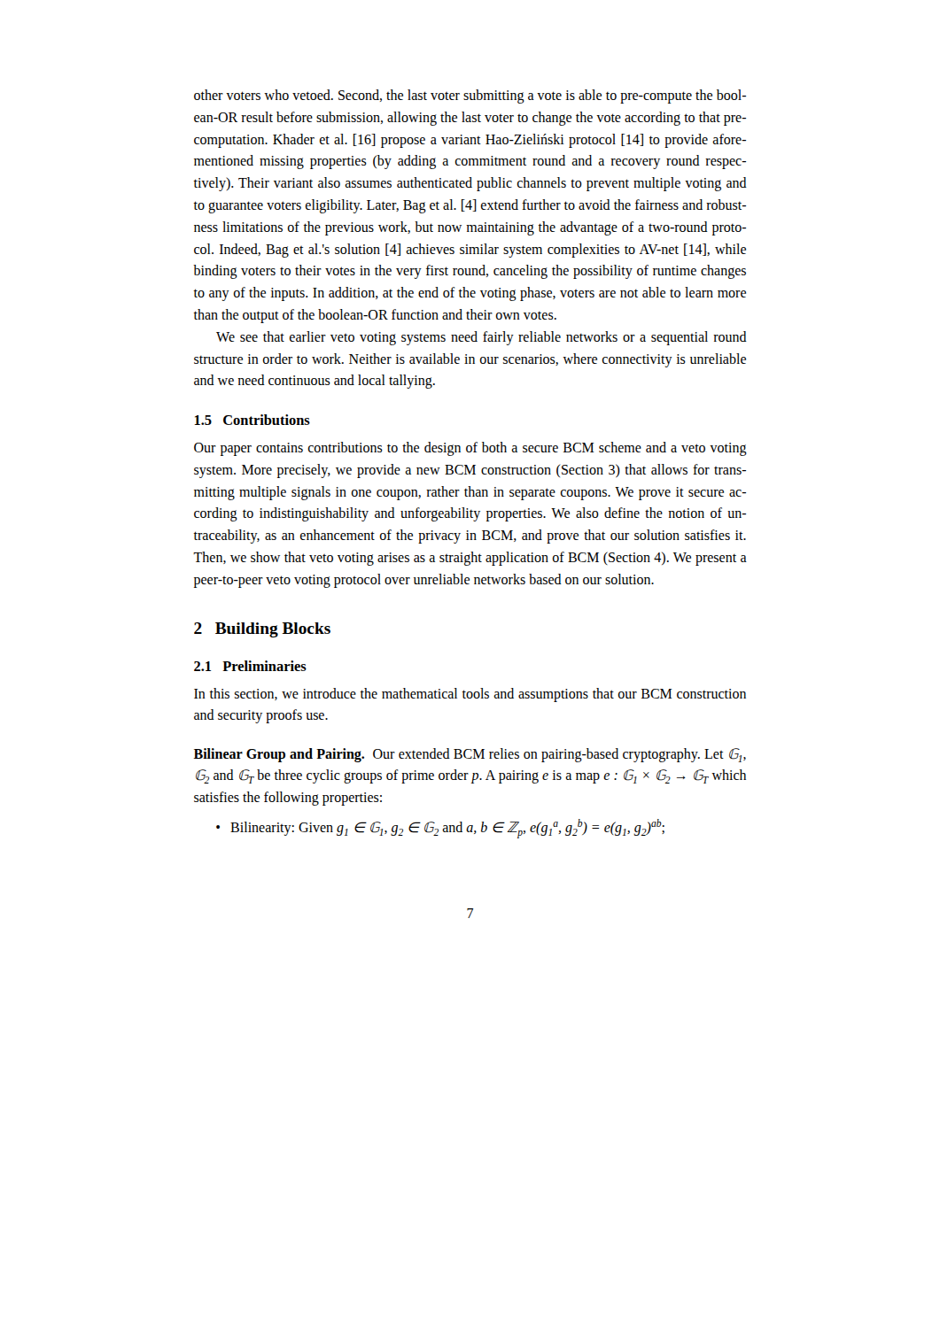other voters who vetoed. Second, the last voter submitting a vote is able to pre-compute the boolean-OR result before submission, allowing the last voter to change the vote according to that pre-computation. Khader et al. [16] propose a variant Hao-Zieliński protocol [14] to provide aforementioned missing properties (by adding a commitment round and a recovery round respectively). Their variant also assumes authenticated public channels to prevent multiple voting and to guarantee voters eligibility. Later, Bag et al. [4] extend further to avoid the fairness and robustness limitations of the previous work, but now maintaining the advantage of a two-round protocol. Indeed, Bag et al.'s solution [4] achieves similar system complexities to AV-net [14], while binding voters to their votes in the very first round, canceling the possibility of runtime changes to any of the inputs. In addition, at the end of the voting phase, voters are not able to learn more than the output of the boolean-OR function and their own votes.
We see that earlier veto voting systems need fairly reliable networks or a sequential round structure in order to work. Neither is available in our scenarios, where connectivity is unreliable and we need continuous and local tallying.
1.5 Contributions
Our paper contains contributions to the design of both a secure BCM scheme and a veto voting system. More precisely, we provide a new BCM construction (Section 3) that allows for transmitting multiple signals in one coupon, rather than in separate coupons. We prove it secure according to indistinguishability and unforgeability properties. We also define the notion of untraceability, as an enhancement of the privacy in BCM, and prove that our solution satisfies it. Then, we show that veto voting arises as a straight application of BCM (Section 4). We present a peer-to-peer veto voting protocol over unreliable networks based on our solution.
2 Building Blocks
2.1 Preliminaries
In this section, we introduce the mathematical tools and assumptions that our BCM construction and security proofs use.
Bilinear Group and Pairing. Our extended BCM relies on pairing-based cryptography. Let 𝔾1, 𝔾2 and 𝔾T be three cyclic groups of prime order p. A pairing e is a map e : 𝔾1 × 𝔾2 → 𝔾T which satisfies the following properties:
Bilinearity: Given g1 ∈ 𝔾1, g2 ∈ 𝔾2 and a, b ∈ ℤp, e(g1a, g2b) = e(g1, g2)ab;
7